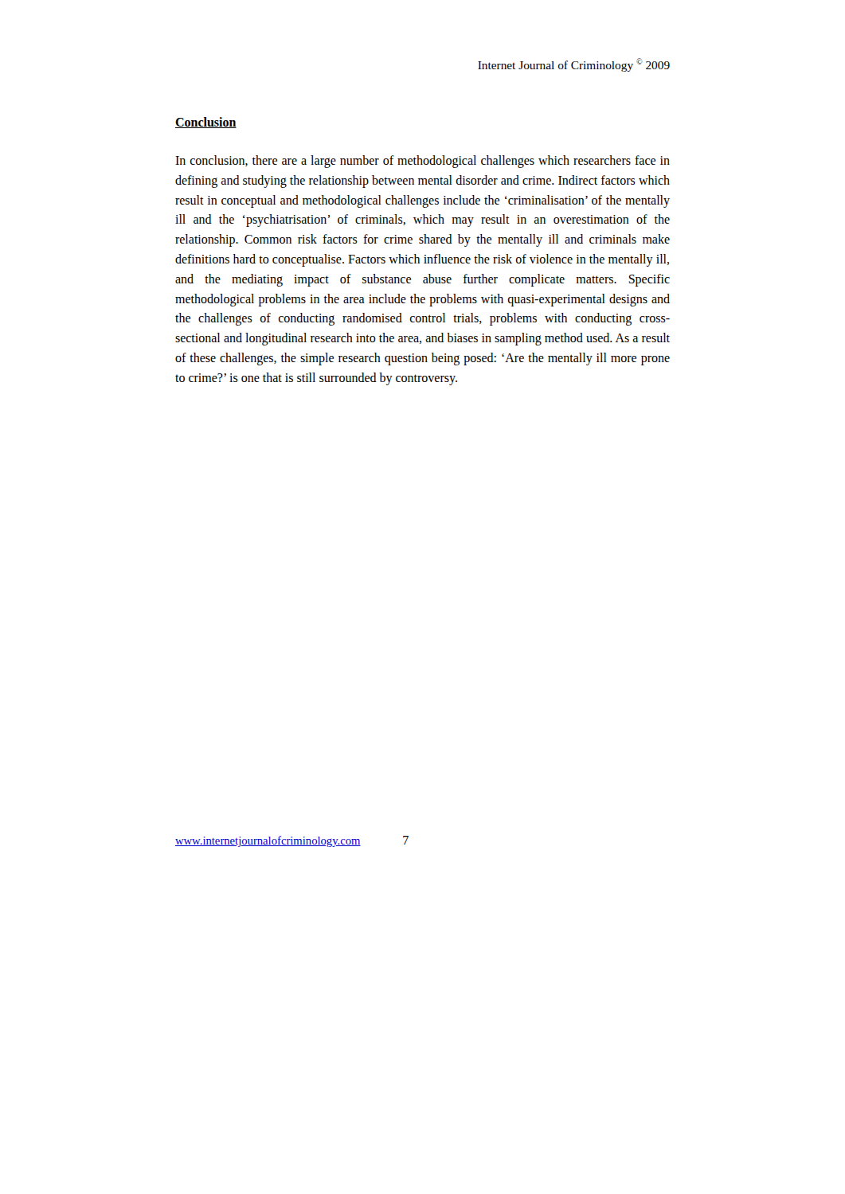Internet Journal of Criminology © 2009
Conclusion
In conclusion, there are a large number of methodological challenges which researchers face in defining and studying the relationship between mental disorder and crime. Indirect factors which result in conceptual and methodological challenges include the ‘criminalisation’ of the mentally ill and the ‘psychiatrisation’ of criminals, which may result in an overestimation of the relationship. Common risk factors for crime shared by the mentally ill and criminals make definitions hard to conceptualise. Factors which influence the risk of violence in the mentally ill, and the mediating impact of substance abuse further complicate matters. Specific methodological problems in the area include the problems with quasi-experimental designs and the challenges of conducting randomised control trials, problems with conducting cross-sectional and longitudinal research into the area, and biases in sampling method used. As a result of these challenges, the simple research question being posed: ‘Are the mentally ill more prone to crime?’ is one that is still surrounded by controversy.
www.internetjournalofcriminology.com 7